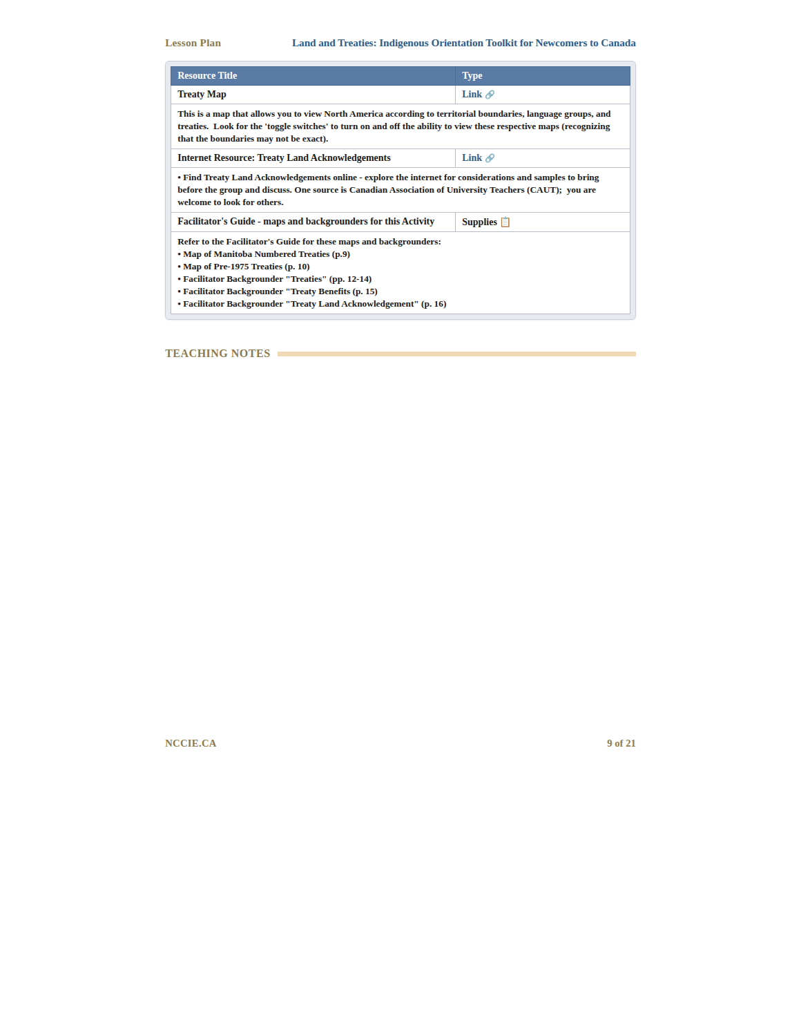Lesson Plan
Land and Treaties: Indigenous Orientation Toolkit for Newcomers to Canada
| Resource Title | Type |
| --- | --- |
| Treaty Map | Link 🔗 |
| This is a map that allows you to view North America according to territorial boundaries, language groups, and treaties. Look for the 'toggle switches' to turn on and off the ability to view these respective maps (recognizing that the boundaries may not be exact). |
| Internet Resource: Treaty Land Acknowledgements | Link 🔗 |
| • Find Treaty Land Acknowledgements online - explore the internet for considerations and samples to bring before the group and discuss. One source is Canadian Association of University Teachers (CAUT); you are welcome to look for others. |
| Facilitator's Guide - maps and backgrounders for this Activity | Supplies 📋 |
| Refer to the Facilitator's Guide for these maps and backgrounders: • Map of Manitoba Numbered Treaties (p.9) • Map of Pre-1975 Treaties (p. 10) • Facilitator Backgrounder "Treaties" (pp. 12-14) • Facilitator Backgrounder "Treaty Benefits (p. 15) • Facilitator Backgrounder "Treaty Land Acknowledgement" (p. 16) |
TEACHING NOTES
NCCIE.CA
9 of 21